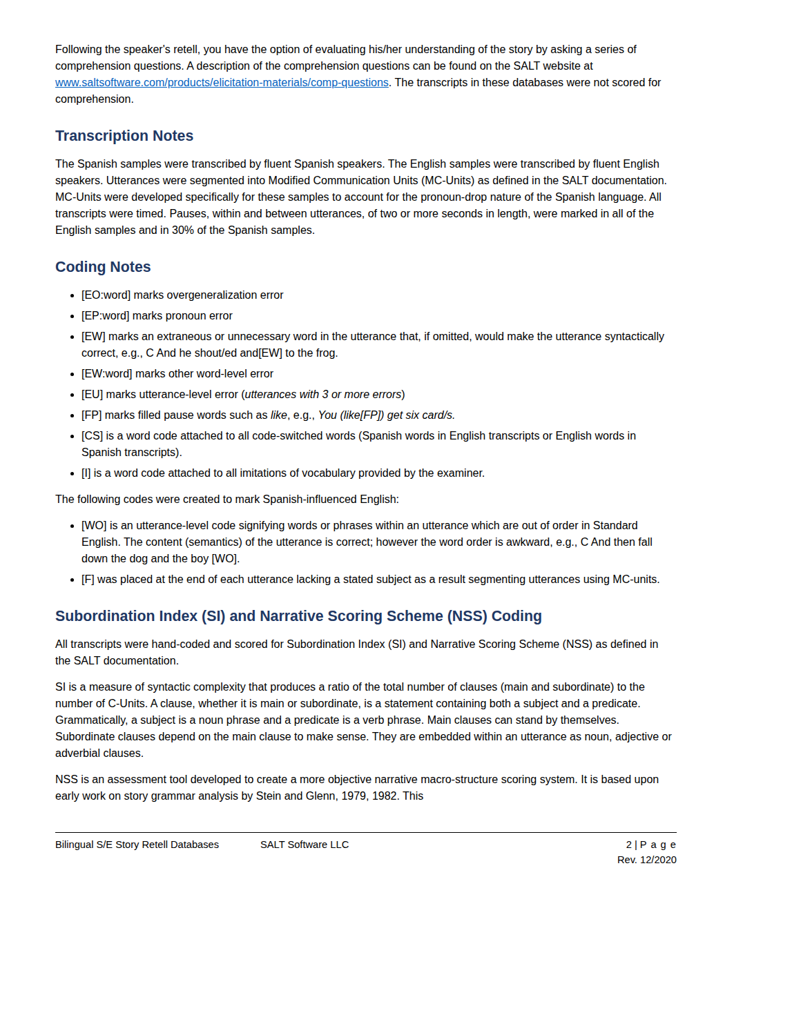Following the speaker's retell, you have the option of evaluating his/her understanding of the story by asking a series of comprehension questions. A description of the comprehension questions can be found on the SALT website at www.saltsoftware.com/products/elicitation-materials/comp-questions. The transcripts in these databases were not scored for comprehension.
Transcription Notes
The Spanish samples were transcribed by fluent Spanish speakers. The English samples were transcribed by fluent English speakers. Utterances were segmented into Modified Communication Units (MC-Units) as defined in the SALT documentation. MC-Units were developed specifically for these samples to account for the pronoun-drop nature of the Spanish language. All transcripts were timed. Pauses, within and between utterances, of two or more seconds in length, were marked in all of the English samples and in 30% of the Spanish samples.
Coding Notes
[EO:word] marks overgeneralization error
[EP:word] marks pronoun error
[EW] marks an extraneous or unnecessary word in the utterance that, if omitted, would make the utterance syntactically correct, e.g., C And he shout/ed and[EW] to the frog.
[EW:word] marks other word-level error
[EU] marks utterance-level error (utterances with 3 or more errors)
[FP] marks filled pause words such as like, e.g., You (like[FP]) get six card/s.
[CS] is a word code attached to all code-switched words (Spanish words in English transcripts or English words in Spanish transcripts).
[I] is a word code attached to all imitations of vocabulary provided by the examiner.
The following codes were created to mark Spanish-influenced English:
[WO] is an utterance-level code signifying words or phrases within an utterance which are out of order in Standard English. The content (semantics) of the utterance is correct; however the word order is awkward, e.g., C And then fall down the dog and the boy [WO].
[F] was placed at the end of each utterance lacking a stated subject as a result segmenting utterances using MC-units.
Subordination Index (SI) and Narrative Scoring Scheme (NSS) Coding
All transcripts were hand-coded and scored for Subordination Index (SI) and Narrative Scoring Scheme (NSS) as defined in the SALT documentation.
SI is a measure of syntactic complexity that produces a ratio of the total number of clauses (main and subordinate) to the number of C-Units. A clause, whether it is main or subordinate, is a statement containing both a subject and a predicate. Grammatically, a subject is a noun phrase and a predicate is a verb phrase. Main clauses can stand by themselves. Subordinate clauses depend on the main clause to make sense. They are embedded within an utterance as noun, adjective or adverbial clauses.
NSS is an assessment tool developed to create a more objective narrative macro-structure scoring system. It is based upon early work on story grammar analysis by Stein and Glenn, 1979, 1982. This
Bilingual S/E Story Retell Databases
SALT Software LLC
2 | P a g e
Rev. 12/2020